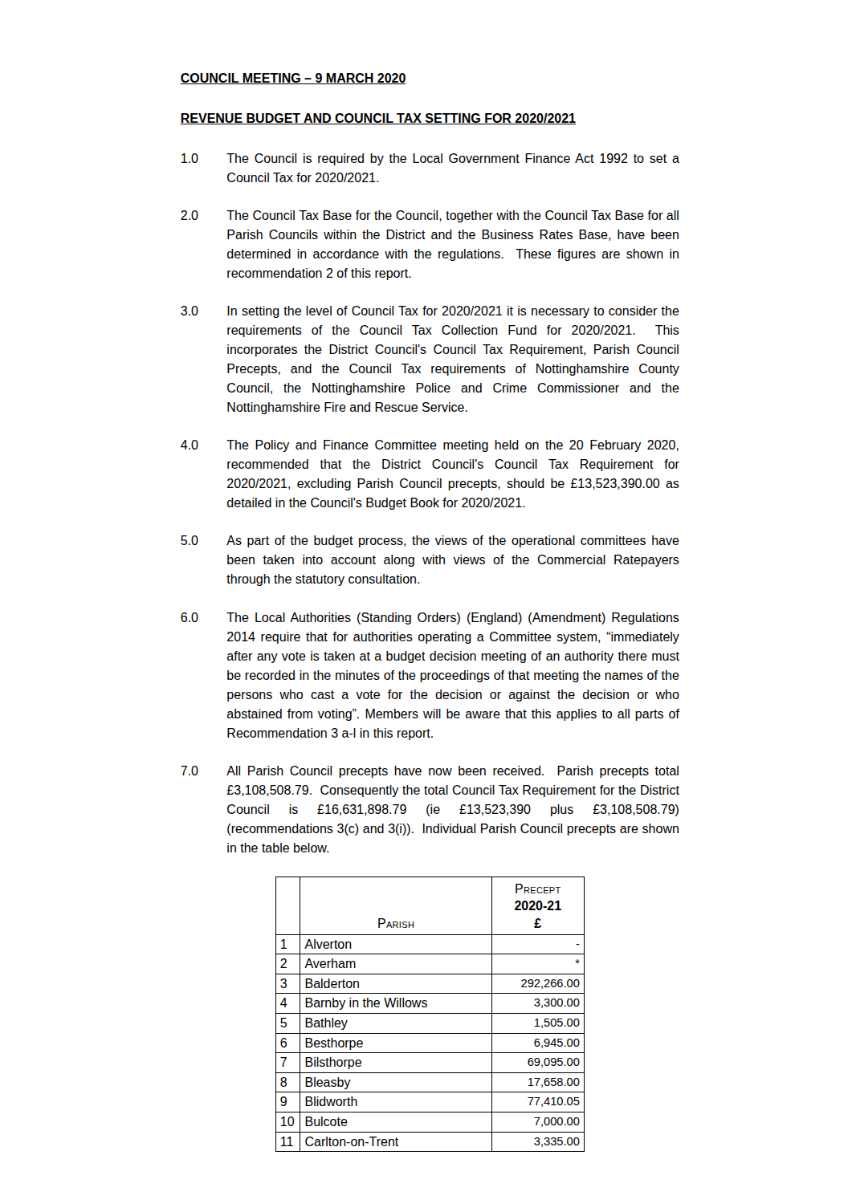COUNCIL MEETING – 9 MARCH 2020
REVENUE BUDGET AND COUNCIL TAX SETTING FOR 2020/2021
1.0 The Council is required by the Local Government Finance Act 1992 to set a Council Tax for 2020/2021.
2.0 The Council Tax Base for the Council, together with the Council Tax Base for all Parish Councils within the District and the Business Rates Base, have been determined in accordance with the regulations. These figures are shown in recommendation 2 of this report.
3.0 In setting the level of Council Tax for 2020/2021 it is necessary to consider the requirements of the Council Tax Collection Fund for 2020/2021. This incorporates the District Council's Council Tax Requirement, Parish Council Precepts, and the Council Tax requirements of Nottinghamshire County Council, the Nottinghamshire Police and Crime Commissioner and the Nottinghamshire Fire and Rescue Service.
4.0 The Policy and Finance Committee meeting held on the 20 February 2020, recommended that the District Council's Council Tax Requirement for 2020/2021, excluding Parish Council precepts, should be £13,523,390.00 as detailed in the Council's Budget Book for 2020/2021.
5.0 As part of the budget process, the views of the operational committees have been taken into account along with views of the Commercial Ratepayers through the statutory consultation.
6.0 The Local Authorities (Standing Orders) (England) (Amendment) Regulations 2014 require that for authorities operating a Committee system, “immediately after any vote is taken at a budget decision meeting of an authority there must be recorded in the minutes of the proceedings of that meeting the names of the persons who cast a vote for the decision or against the decision or who abstained from voting”. Members will be aware that this applies to all parts of Recommendation 3 a-l in this report.
7.0 All Parish Council precepts have now been received. Parish precepts total £3,108,508.79. Consequently the total Council Tax Requirement for the District Council is £16,631,898.79 (ie £13,523,390 plus £3,108,508.79) (recommendations 3(c) and 3(i)). Individual Parish Council precepts are shown in the table below.
| | Parish | Precept 2020-21 £ |
| --- | --- | --- |
| 1 | Alverton | - |
| 2 | Averham | * |
| 3 | Balderton | 292,266.00 |
| 4 | Barnby in the Willows | 3,300.00 |
| 5 | Bathley | 1,505.00 |
| 6 | Besthorpe | 6,945.00 |
| 7 | Bilsthorpe | 69,095.00 |
| 8 | Bleasby | 17,658.00 |
| 9 | Blidworth | 77,410.05 |
| 10 | Bulcote | 7,000.00 |
| 11 | Carlton-on-Trent | 3,335.00 |